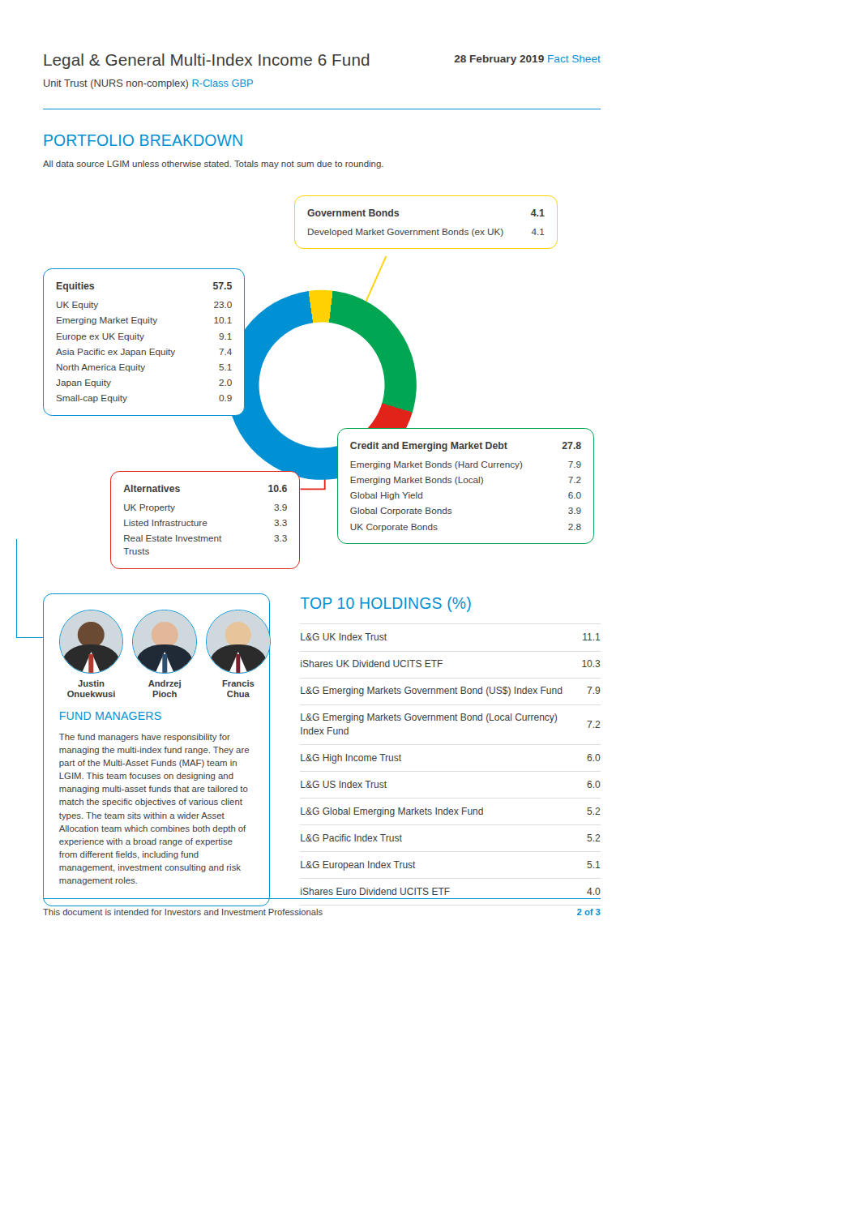Legal & General Multi-Index Income 6 Fund
Unit Trust (NURS non-complex) R-Class GBP
28 February 2019 Fact Sheet
PORTFOLIO BREAKDOWN
All data source LGIM unless otherwise stated. Totals may not sum due to rounding.
| Equities | 57.5 |
| UK Equity | 23.0 |
| Emerging Market Equity | 10.1 |
| Europe ex UK Equity | 9.1 |
| Asia Pacific ex Japan Equity | 7.4 |
| North America Equity | 5.1 |
| Japan Equity | 2.0 |
| Small-cap Equity | 0.9 |
| Government Bonds | 4.1 |
| Developed Market Government Bonds (ex UK) | 4.1 |
| Credit and Emerging Market Debt | 27.8 |
| Emerging Market Bonds (Hard Currency) | 7.9 |
| Emerging Market Bonds (Local) | 7.2 |
| Global High Yield | 6.0 |
| Global Corporate Bonds | 3.9 |
| UK Corporate Bonds | 2.8 |
| Alternatives | 10.6 |
| UK Property | 3.9 |
| Listed Infrastructure | 3.3 |
| Real Estate Investment Trusts | 3.3 |
Justin
Onuekwusi
Andrzej
Pioch
Francis
Chua
FUND MANAGERS
The fund managers have responsibility for managing the multi-index fund range. They are part of the Multi-Asset Funds (MAF) team in LGIM. This team focuses on designing and managing multi-asset funds that are tailored to match the specific objectives of various client types. The team sits within a wider Asset Allocation team which combines both depth of experience with a broad range of expertise from different fields, including fund management, investment consulting and risk management roles.
TOP 10 HOLDINGS (%)
| L&G UK Index Trust | 11.1 |
| iShares UK Dividend UCITS ETF | 10.3 |
| L&G Emerging Markets Government Bond (US$) Index Fund | 7.9 |
| L&G Emerging Markets Government Bond (Local Currency) Index Fund | 7.2 |
| L&G High Income Trust | 6.0 |
| L&G US Index Trust | 6.0 |
| L&G Global Emerging Markets Index Fund | 5.2 |
| L&G Pacific Index Trust | 5.2 |
| L&G European Index Trust | 5.1 |
| iShares Euro Dividend UCITS ETF | 4.0 |
This document is intended for Investors and Investment Professionals
2 of 3